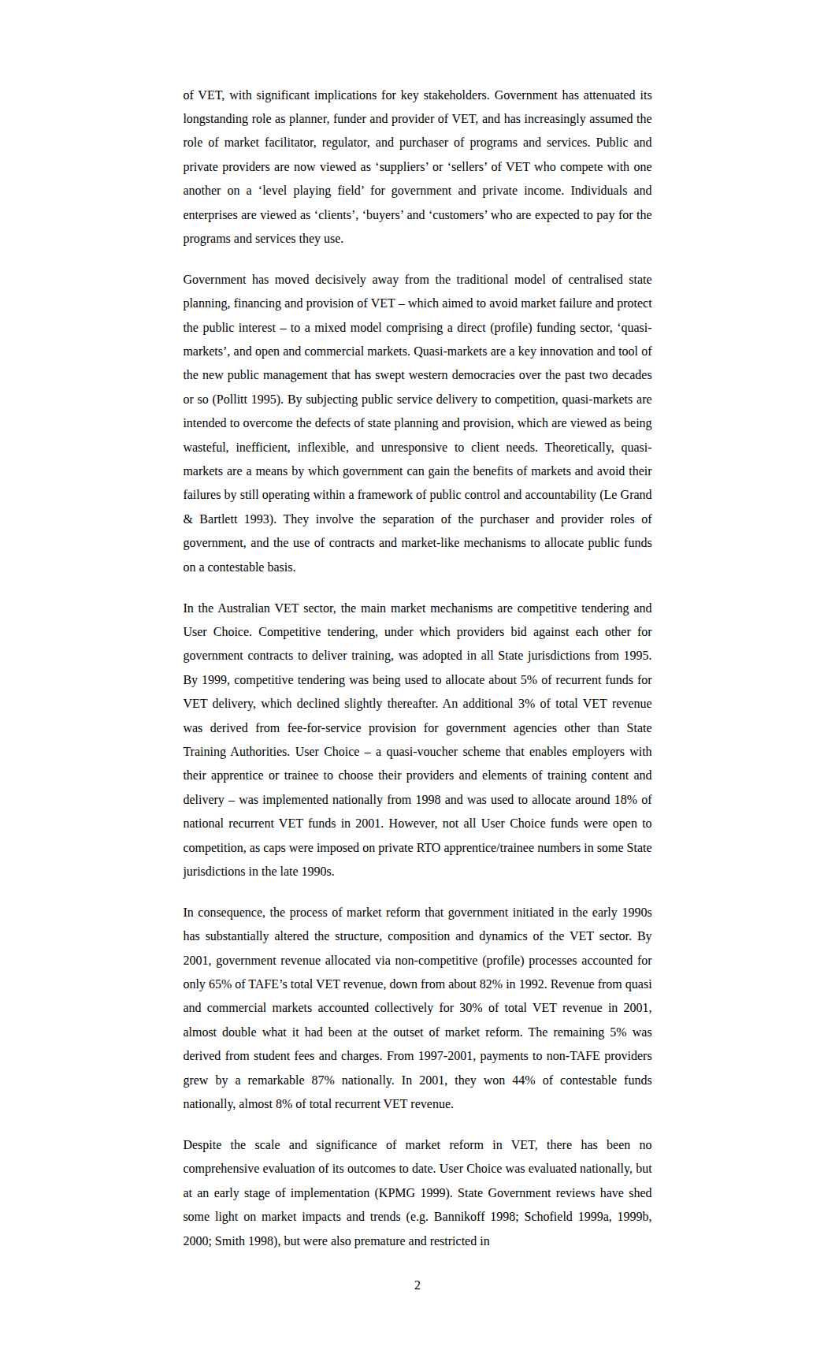of VET, with significant implications for key stakeholders. Government has attenuated its longstanding role as planner, funder and provider of VET, and has increasingly assumed the role of market facilitator, regulator, and purchaser of programs and services. Public and private providers are now viewed as ‘suppliers’ or ‘sellers’ of VET who compete with one another on a ‘level playing field’ for government and private income. Individuals and enterprises are viewed as ‘clients’, ‘buyers’ and ‘customers’ who are expected to pay for the programs and services they use.
Government has moved decisively away from the traditional model of centralised state planning, financing and provision of VET – which aimed to avoid market failure and protect the public interest – to a mixed model comprising a direct (profile) funding sector, ‘quasi-markets’, and open and commercial markets. Quasi-markets are a key innovation and tool of the new public management that has swept western democracies over the past two decades or so (Pollitt 1995). By subjecting public service delivery to competition, quasi-markets are intended to overcome the defects of state planning and provision, which are viewed as being wasteful, inefficient, inflexible, and unresponsive to client needs. Theoretically, quasi-markets are a means by which government can gain the benefits of markets and avoid their failures by still operating within a framework of public control and accountability (Le Grand & Bartlett 1993). They involve the separation of the purchaser and provider roles of government, and the use of contracts and market-like mechanisms to allocate public funds on a contestable basis.
In the Australian VET sector, the main market mechanisms are competitive tendering and User Choice. Competitive tendering, under which providers bid against each other for government contracts to deliver training, was adopted in all State jurisdictions from 1995. By 1999, competitive tendering was being used to allocate about 5% of recurrent funds for VET delivery, which declined slightly thereafter. An additional 3% of total VET revenue was derived from fee-for-service provision for government agencies other than State Training Authorities. User Choice – a quasi-voucher scheme that enables employers with their apprentice or trainee to choose their providers and elements of training content and delivery – was implemented nationally from 1998 and was used to allocate around 18% of national recurrent VET funds in 2001. However, not all User Choice funds were open to competition, as caps were imposed on private RTO apprentice/trainee numbers in some State jurisdictions in the late 1990s.
In consequence, the process of market reform that government initiated in the early 1990s has substantially altered the structure, composition and dynamics of the VET sector. By 2001, government revenue allocated via non-competitive (profile) processes accounted for only 65% of TAFE’s total VET revenue, down from about 82% in 1992. Revenue from quasi and commercial markets accounted collectively for 30% of total VET revenue in 2001, almost double what it had been at the outset of market reform. The remaining 5% was derived from student fees and charges. From 1997-2001, payments to non-TAFE providers grew by a remarkable 87% nationally. In 2001, they won 44% of contestable funds nationally, almost 8% of total recurrent VET revenue.
Despite the scale and significance of market reform in VET, there has been no comprehensive evaluation of its outcomes to date. User Choice was evaluated nationally, but at an early stage of implementation (KPMG 1999). State Government reviews have shed some light on market impacts and trends (e.g. Bannikoff 1998; Schofield 1999a, 1999b, 2000; Smith 1998), but were also premature and restricted in
2